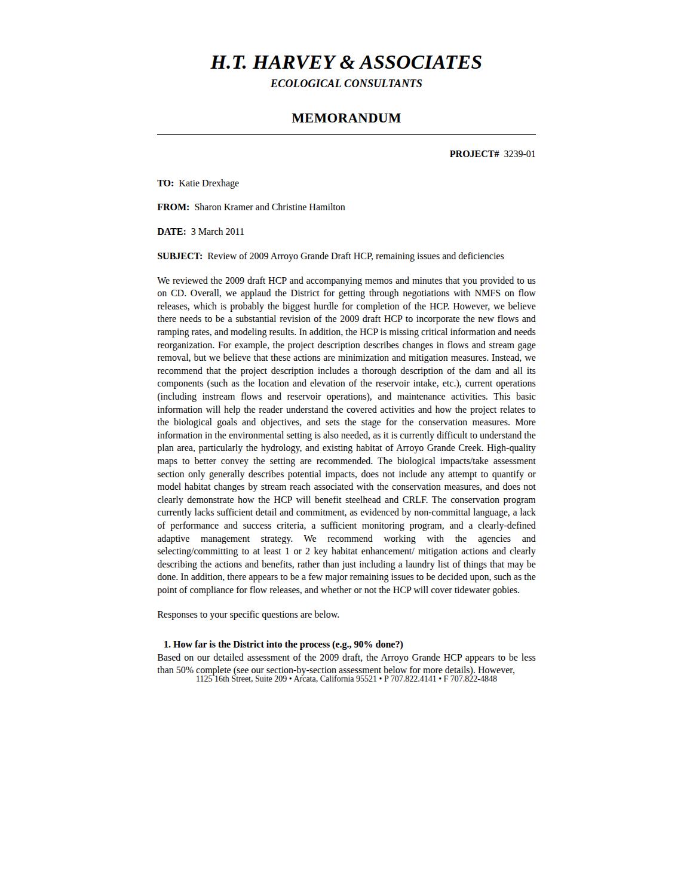H.T. HARVEY & ASSOCIATES
ECOLOGICAL CONSULTANTS
MEMORANDUM
PROJECT# 3239-01
TO: Katie Drexhage
FROM: Sharon Kramer and Christine Hamilton
DATE: 3 March 2011
SUBJECT: Review of 2009 Arroyo Grande Draft HCP, remaining issues and deficiencies
We reviewed the 2009 draft HCP and accompanying memos and minutes that you provided to us on CD. Overall, we applaud the District for getting through negotiations with NMFS on flow releases, which is probably the biggest hurdle for completion of the HCP. However, we believe there needs to be a substantial revision of the 2009 draft HCP to incorporate the new flows and ramping rates, and modeling results. In addition, the HCP is missing critical information and needs reorganization. For example, the project description describes changes in flows and stream gage removal, but we believe that these actions are minimization and mitigation measures. Instead, we recommend that the project description includes a thorough description of the dam and all its components (such as the location and elevation of the reservoir intake, etc.), current operations (including instream flows and reservoir operations), and maintenance activities. This basic information will help the reader understand the covered activities and how the project relates to the biological goals and objectives, and sets the stage for the conservation measures. More information in the environmental setting is also needed, as it is currently difficult to understand the plan area, particularly the hydrology, and existing habitat of Arroyo Grande Creek. High-quality maps to better convey the setting are recommended. The biological impacts/take assessment section only generally describes potential impacts, does not include any attempt to quantify or model habitat changes by stream reach associated with the conservation measures, and does not clearly demonstrate how the HCP will benefit steelhead and CRLF. The conservation program currently lacks sufficient detail and commitment, as evidenced by non-committal language, a lack of performance and success criteria, a sufficient monitoring program, and a clearly-defined adaptive management strategy. We recommend working with the agencies and selecting/committing to at least 1 or 2 key habitat enhancement/ mitigation actions and clearly describing the actions and benefits, rather than just including a laundry list of things that may be done. In addition, there appears to be a few major remaining issues to be decided upon, such as the point of compliance for flow releases, and whether or not the HCP will cover tidewater gobies.
Responses to your specific questions are below.
How far is the District into the process (e.g., 90% done?)
Based on our detailed assessment of the 2009 draft, the Arroyo Grande HCP appears to be less than 50% complete (see our section-by-section assessment below for more details). However,
1125 16th Street, Suite 209 • Arcata, California 95521 • P 707.822.4141 • F 707.822-4848